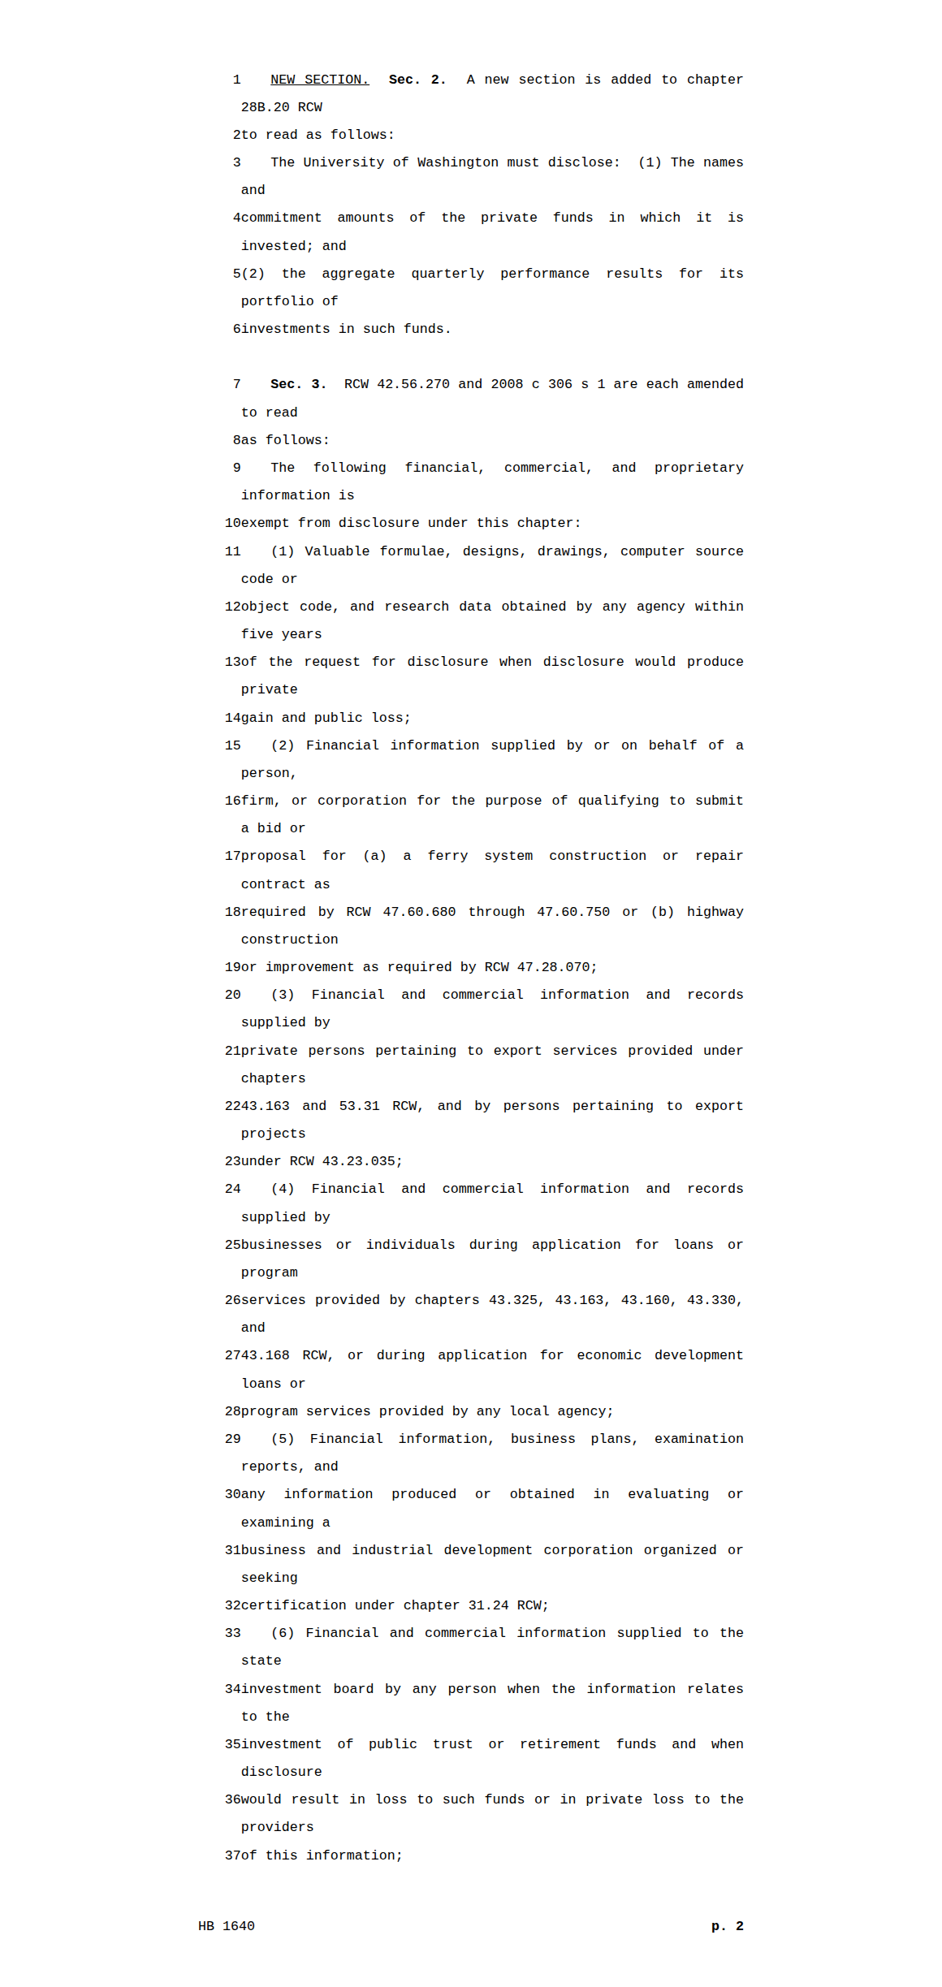| 1 | NEW SECTION. Sec. 2. A new section is added to chapter 28B.20 RCW |
| 2 | to read as follows: |
| 3 | The University of Washington must disclose: (1) The names and |
| 4 | commitment amounts of the private funds in which it is invested; and |
| 5 | (2) the aggregate quarterly performance results for its portfolio of |
| 6 | investments in such funds. |
| 7 | Sec. 3. RCW 42.56.270 and 2008 c 306 s 1 are each amended to read |
| 8 | as follows: |
| 9 | The following financial, commercial, and proprietary information is |
| 10 | exempt from disclosure under this chapter: |
| 11 | (1) Valuable formulae, designs, drawings, computer source code or |
| 12 | object code, and research data obtained by any agency within five years |
| 13 | of the request for disclosure when disclosure would produce private |
| 14 | gain and public loss; |
| 15 | (2) Financial information supplied by or on behalf of a person, |
| 16 | firm, or corporation for the purpose of qualifying to submit a bid or |
| 17 | proposal for (a) a ferry system construction or repair contract as |
| 18 | required by RCW 47.60.680 through 47.60.750 or (b) highway construction |
| 19 | or improvement as required by RCW 47.28.070; |
| 20 | (3) Financial and commercial information and records supplied by |
| 21 | private persons pertaining to export services provided under chapters |
| 22 | 43.163 and 53.31 RCW, and by persons pertaining to export projects |
| 23 | under RCW 43.23.035; |
| 24 | (4) Financial and commercial information and records supplied by |
| 25 | businesses or individuals during application for loans or program |
| 26 | services provided by chapters 43.325, 43.163, 43.160, 43.330, and |
| 27 | 43.168 RCW, or during application for economic development loans or |
| 28 | program services provided by any local agency; |
| 29 | (5) Financial information, business plans, examination reports, and |
| 30 | any information produced or obtained in evaluating or examining a |
| 31 | business and industrial development corporation organized or seeking |
| 32 | certification under chapter 31.24 RCW; |
| 33 | (6) Financial and commercial information supplied to the state |
| 34 | investment board by any person when the information relates to the |
| 35 | investment of public trust or retirement funds and when disclosure |
| 36 | would result in loss to such funds or in private loss to the providers |
| 37 | of this information; |
HB 1640 p. 2